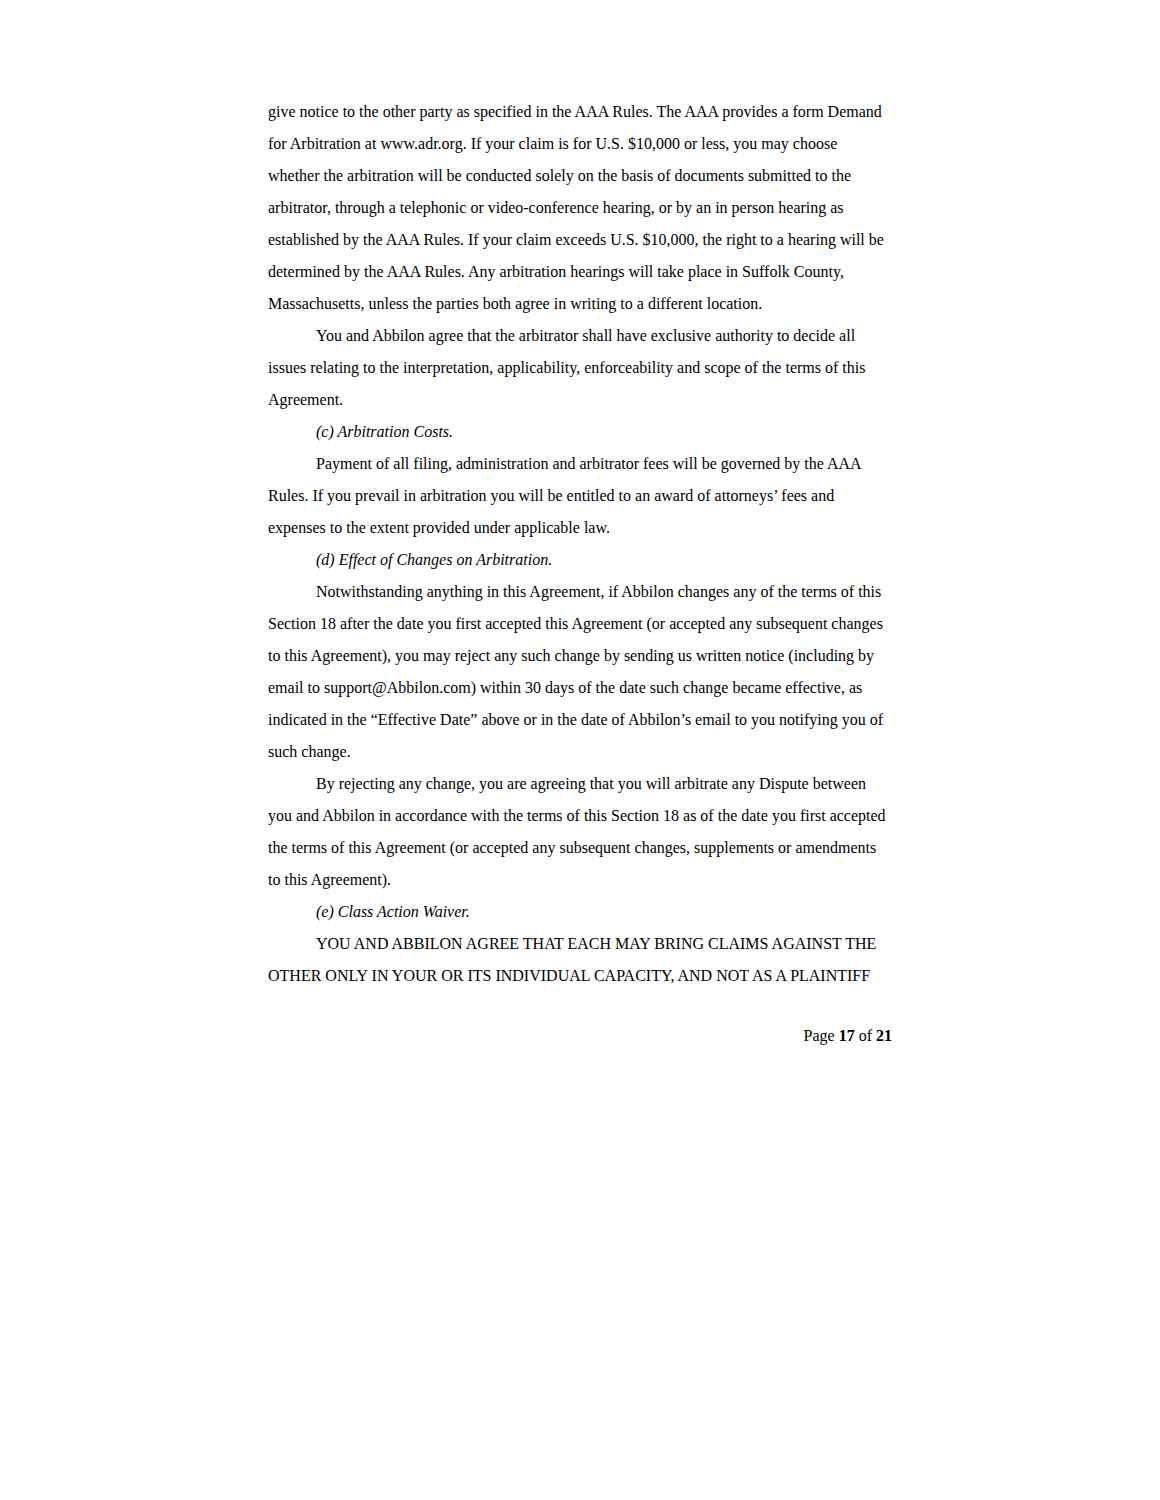give notice to the other party as specified in the AAA Rules. The AAA provides a form Demand for Arbitration at www.adr.org. If your claim is for U.S. $10,000 or less, you may choose whether the arbitration will be conducted solely on the basis of documents submitted to the arbitrator, through a telephonic or video-conference hearing, or by an in person hearing as established by the AAA Rules. If your claim exceeds U.S. $10,000, the right to a hearing will be determined by the AAA Rules. Any arbitration hearings will take place in Suffolk County, Massachusetts, unless the parties both agree in writing to a different location.
You and Abbilon agree that the arbitrator shall have exclusive authority to decide all issues relating to the interpretation, applicability, enforceability and scope of the terms of this Agreement.
(c) Arbitration Costs.
Payment of all filing, administration and arbitrator fees will be governed by the AAA Rules. If you prevail in arbitration you will be entitled to an award of attorneys’ fees and expenses to the extent provided under applicable law.
(d) Effect of Changes on Arbitration.
Notwithstanding anything in this Agreement, if Abbilon changes any of the terms of this Section 18 after the date you first accepted this Agreement (or accepted any subsequent changes to this Agreement), you may reject any such change by sending us written notice (including by email to support@Abbilon.com) within 30 days of the date such change became effective, as indicated in the “Effective Date” above or in the date of Abbilon’s email to you notifying you of such change.
By rejecting any change, you are agreeing that you will arbitrate any Dispute between you and Abbilon in accordance with the terms of this Section 18 as of the date you first accepted the terms of this Agreement (or accepted any subsequent changes, supplements or amendments to this Agreement).
(e) Class Action Waiver.
YOU AND ABBILON AGREE THAT EACH MAY BRING CLAIMS AGAINST THE OTHER ONLY IN YOUR OR ITS INDIVIDUAL CAPACITY, AND NOT AS A PLAINTIFF
Page 17 of 21